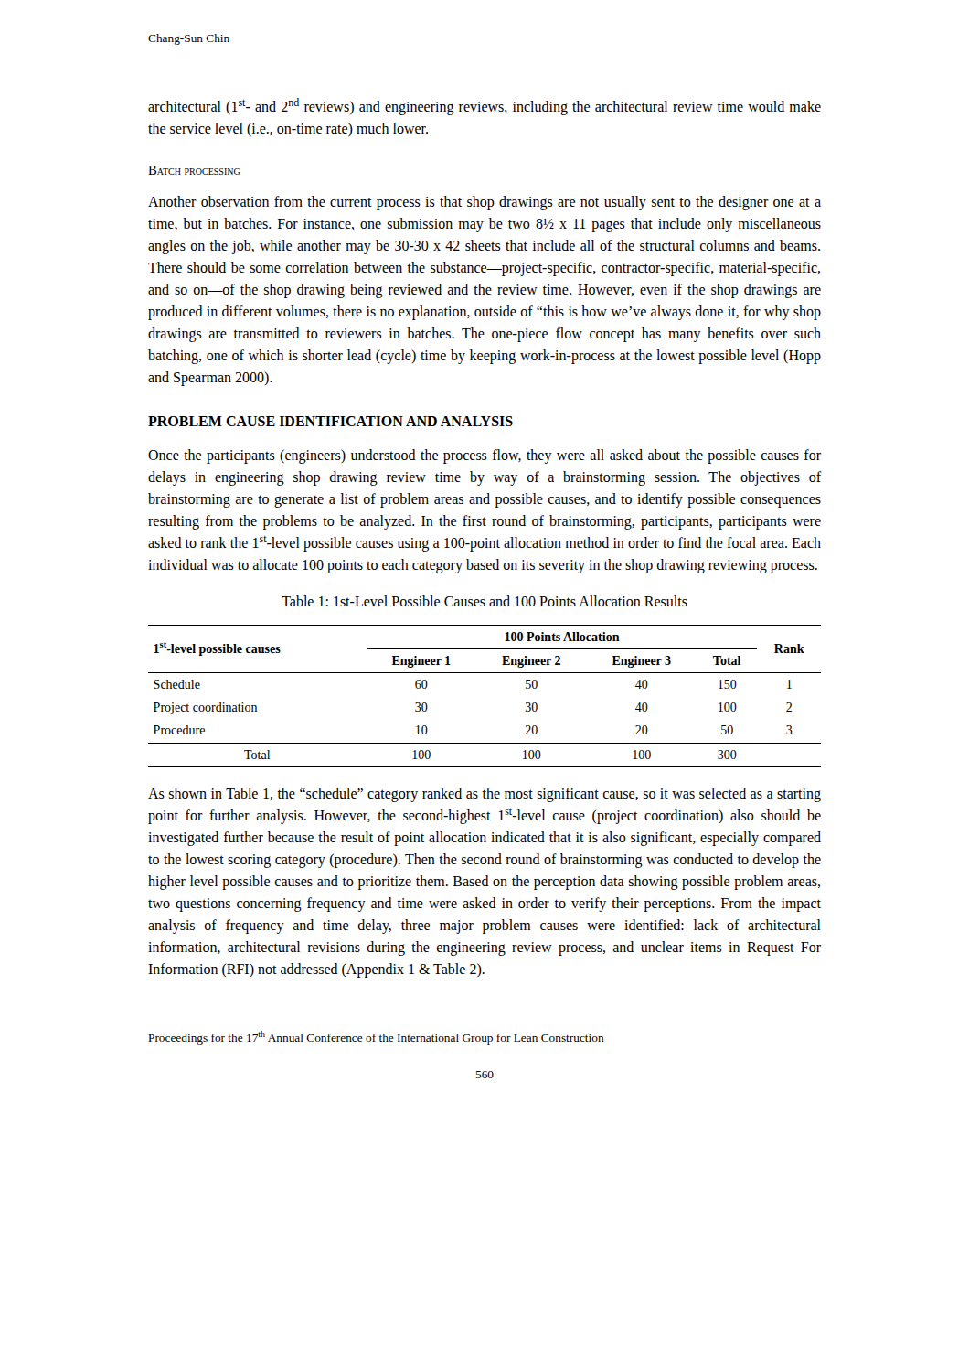Chang-Sun Chin
architectural (1st- and 2nd reviews) and engineering reviews, including the architectural review time would make the service level (i.e., on-time rate) much lower.
Batch processing
Another observation from the current process is that shop drawings are not usually sent to the designer one at a time, but in batches. For instance, one submission may be two 8½ x 11 pages that include only miscellaneous angles on the job, while another may be 30-30 x 42 sheets that include all of the structural columns and beams. There should be some correlation between the substance—project-specific, contractor-specific, material-specific, and so on—of the shop drawing being reviewed and the review time. However, even if the shop drawings are produced in different volumes, there is no explanation, outside of “this is how we’ve always done it, for why shop drawings are transmitted to reviewers in batches. The one-piece flow concept has many benefits over such batching, one of which is shorter lead (cycle) time by keeping work-in-process at the lowest possible level (Hopp and Spearman 2000).
Problem Cause Identification and Analysis
Once the participants (engineers) understood the process flow, they were all asked about the possible causes for delays in engineering shop drawing review time by way of a brainstorming session. The objectives of brainstorming are to generate a list of problem areas and possible causes, and to identify possible consequences resulting from the problems to be analyzed. In the first round of brainstorming, participants, participants were asked to rank the 1st-level possible causes using a 100-point allocation method in order to find the focal area. Each individual was to allocate 100 points to each category based on its severity in the shop drawing reviewing process.
Table 1: 1st-Level Possible Causes and 100 Points Allocation Results
| 1 st -level possible causes | 100 Points Allocation | Rank |
| --- | --- | --- |
| Engineer 1 | Engineer 2 | Engineer 3 | Total |
| Schedule | 60 | 50 | 40 | 150 | 1 |
| Project coordination | 30 | 30 | 40 | 100 | 2 |
| Procedure | 10 | 20 | 20 | 50 | 3 |
| Total | 100 | 100 | 100 | 300 | |
As shown in Table 1, the “schedule” category ranked as the most significant cause, so it was selected as a starting point for further analysis. However, the second-highest 1st-level cause (project coordination) also should be investigated further because the result of point allocation indicated that it is also significant, especially compared to the lowest scoring category (procedure). Then the second round of brainstorming was conducted to develop the higher level possible causes and to prioritize them. Based on the perception data showing possible problem areas, two questions concerning frequency and time were asked in order to verify their perceptions. From the impact analysis of frequency and time delay, three major problem causes were identified: lack of architectural information, architectural revisions during the engineering review process, and unclear items in Request For Information (RFI) not addressed (Appendix 1 & Table 2).
Proceedings for the 17th Annual Conference of the International Group for Lean Construction
560